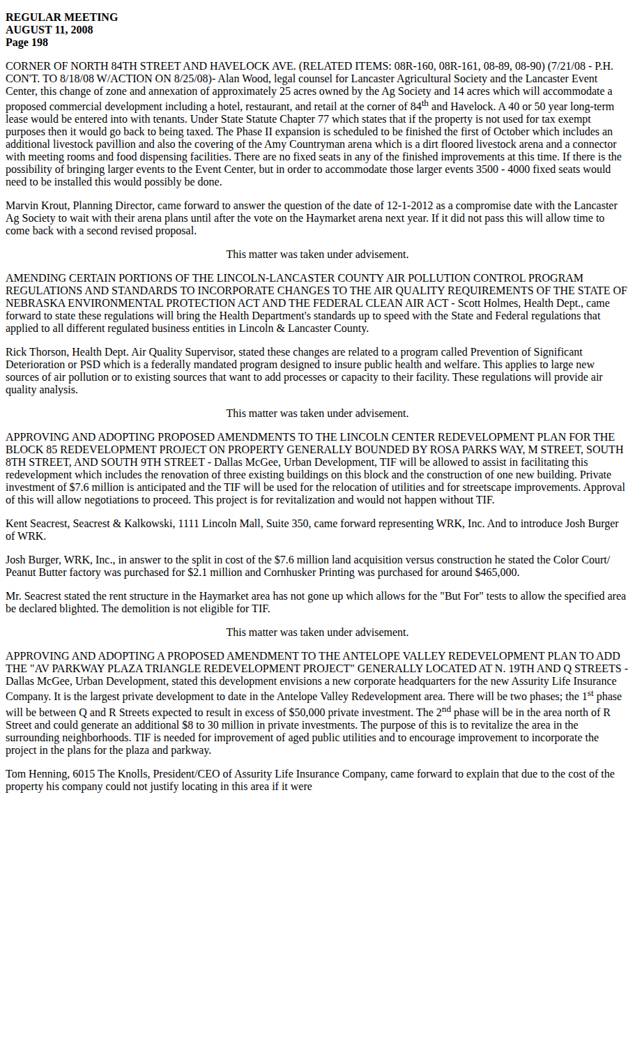REGULAR MEETING
AUGUST 11, 2008
Page 198
CORNER OF NORTH 84TH STREET AND HAVELOCK AVE. (RELATED ITEMS: 08R-160, 08R-161, 08-89, 08-90) (7/21/08 - P.H. CON'T. TO 8/18/08 W/ACTION ON 8/25/08)- Alan Wood, legal counsel for Lancaster Agricultural Society and the Lancaster Event Center, this change of zone and annexation of approximately 25 acres owned by the Ag Society and 14 acres which will accommodate a proposed commercial development including a hotel, restaurant, and retail at the corner of 84th and Havelock. A 40 or 50 year long-term lease would be entered into with tenants. Under State Statute Chapter 77 which states that if the property is not used for tax exempt purposes then it would go back to being taxed. The Phase II expansion is scheduled to be finished the first of October which includes an additional livestock pavillion and also the covering of the Amy Countryman arena which is a dirt floored livestock arena and a connector with meeting rooms and food dispensing facilities. There are no fixed seats in any of the finished improvements at this time. If there is the possibility of bringing larger events to the Event Center, but in order to accommodate those larger events 3500 - 4000 fixed seats would need to be installed this would possibly be done.
Marvin Krout, Planning Director, came forward to answer the question of the date of 12-1-2012 as a compromise date with the Lancaster Ag Society to wait with their arena plans until after the vote on the Haymarket arena next year. If it did not pass this will allow time to come back with a second revised proposal.
This matter was taken under advisement.
AMENDING CERTAIN PORTIONS OF THE LINCOLN-LANCASTER COUNTY AIR POLLUTION CONTROL PROGRAM REGULATIONS AND STANDARDS TO INCORPORATE CHANGES TO THE AIR QUALITY REQUIREMENTS OF THE STATE OF NEBRASKA ENVIRONMENTAL PROTECTION ACT AND THE FEDERAL CLEAN AIR ACT - Scott Holmes, Health Dept., came forward to state these regulations will bring the Health Department's standards up to speed with the State and Federal regulations that applied to all different regulated business entities in Lincoln & Lancaster County.
Rick Thorson, Health Dept. Air Quality Supervisor, stated these changes are related to a program called Prevention of Significant Deterioration or PSD which is a federally mandated program designed to insure public health and welfare. This applies to large new sources of air pollution or to existing sources that want to add processes or capacity to their facility. These regulations will provide air quality analysis.
This matter was taken under advisement.
APPROVING AND ADOPTING PROPOSED AMENDMENTS TO THE LINCOLN CENTER REDEVELOPMENT PLAN FOR THE BLOCK 85 REDEVELOPMENT PROJECT ON PROPERTY GENERALLY BOUNDED BY ROSA PARKS WAY, M STREET, SOUTH 8TH STREET, AND SOUTH 9TH STREET - Dallas McGee, Urban Development, TIF will be allowed to assist in facilitating this redevelopment which includes the renovation of three existing buildings on this block and the construction of one new building. Private investment of $7.6 million is anticipated and the TIF will be used for the relocation of utilities and for streetscape improvements. Approval of this will allow negotiations to proceed. This project is for revitalization and would not happen without TIF.
Kent Seacrest, Seacrest & Kalkowski, 1111 Lincoln Mall, Suite 350, came forward representing WRK, Inc. And to introduce Josh Burger of WRK.
Josh Burger, WRK, Inc., in answer to the split in cost of the $7.6 million land acquisition versus construction he stated the Color Court/ Peanut Butter factory was purchased for $2.1 million and Cornhusker Printing was purchased for around $465,000.
Mr. Seacrest stated the rent structure in the Haymarket area has not gone up which allows for the "But For" tests to allow the specified area be declared blighted. The demolition is not eligible for TIF.
This matter was taken under advisement.
APPROVING AND ADOPTING A PROPOSED AMENDMENT TO THE ANTELOPE VALLEY REDEVELOPMENT PLAN TO ADD THE "AV PARKWAY PLAZA TRIANGLE REDEVELOPMENT PROJECT" GENERALLY LOCATED AT N. 19TH AND Q STREETS - Dallas McGee, Urban Development, stated this development envisions a new corporate headquarters for the new Assurity Life Insurance Company. It is the largest private development to date in the Antelope Valley Redevelopment area. There will be two phases; the 1st phase will be between Q and R Streets expected to result in excess of $50,000 private investment. The 2nd phase will be in the area north of R Street and could generate an additional $8 to 30 million in private investments. The purpose of this is to revitalize the area in the surrounding neighborhoods. TIF is needed for improvement of aged public utilities and to encourage improvement to incorporate the project in the plans for the plaza and parkway.
Tom Henning, 6015 The Knolls, President/CEO of Assurity Life Insurance Company, came forward to explain that due to the cost of the property his company could not justify locating in this area if it were